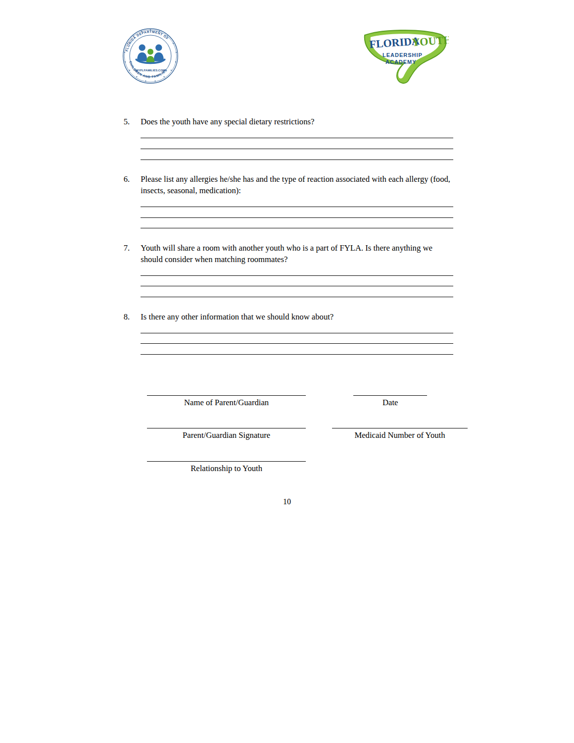FLORIDA DEPARTMENT OF CHILDREN AND FAMILIES MYFLFAMILIES.COM
FLORIDA YOUTH LEADERSHIP ACADEMY
5. Does the youth have any special dietary restrictions?
6. Please list any allergies he/she has and the type of reaction associated with each allergy (food, insects, seasonal, medication):
7. Youth will share a room with another youth who is a part of FYLA. Is there anything we should consider when matching roommates?
8. Is there any other information that we should know about?
Name of Parent/Guardian
Date
Parent/Guardian Signature
Medicaid Number of Youth
Relationship to Youth
10